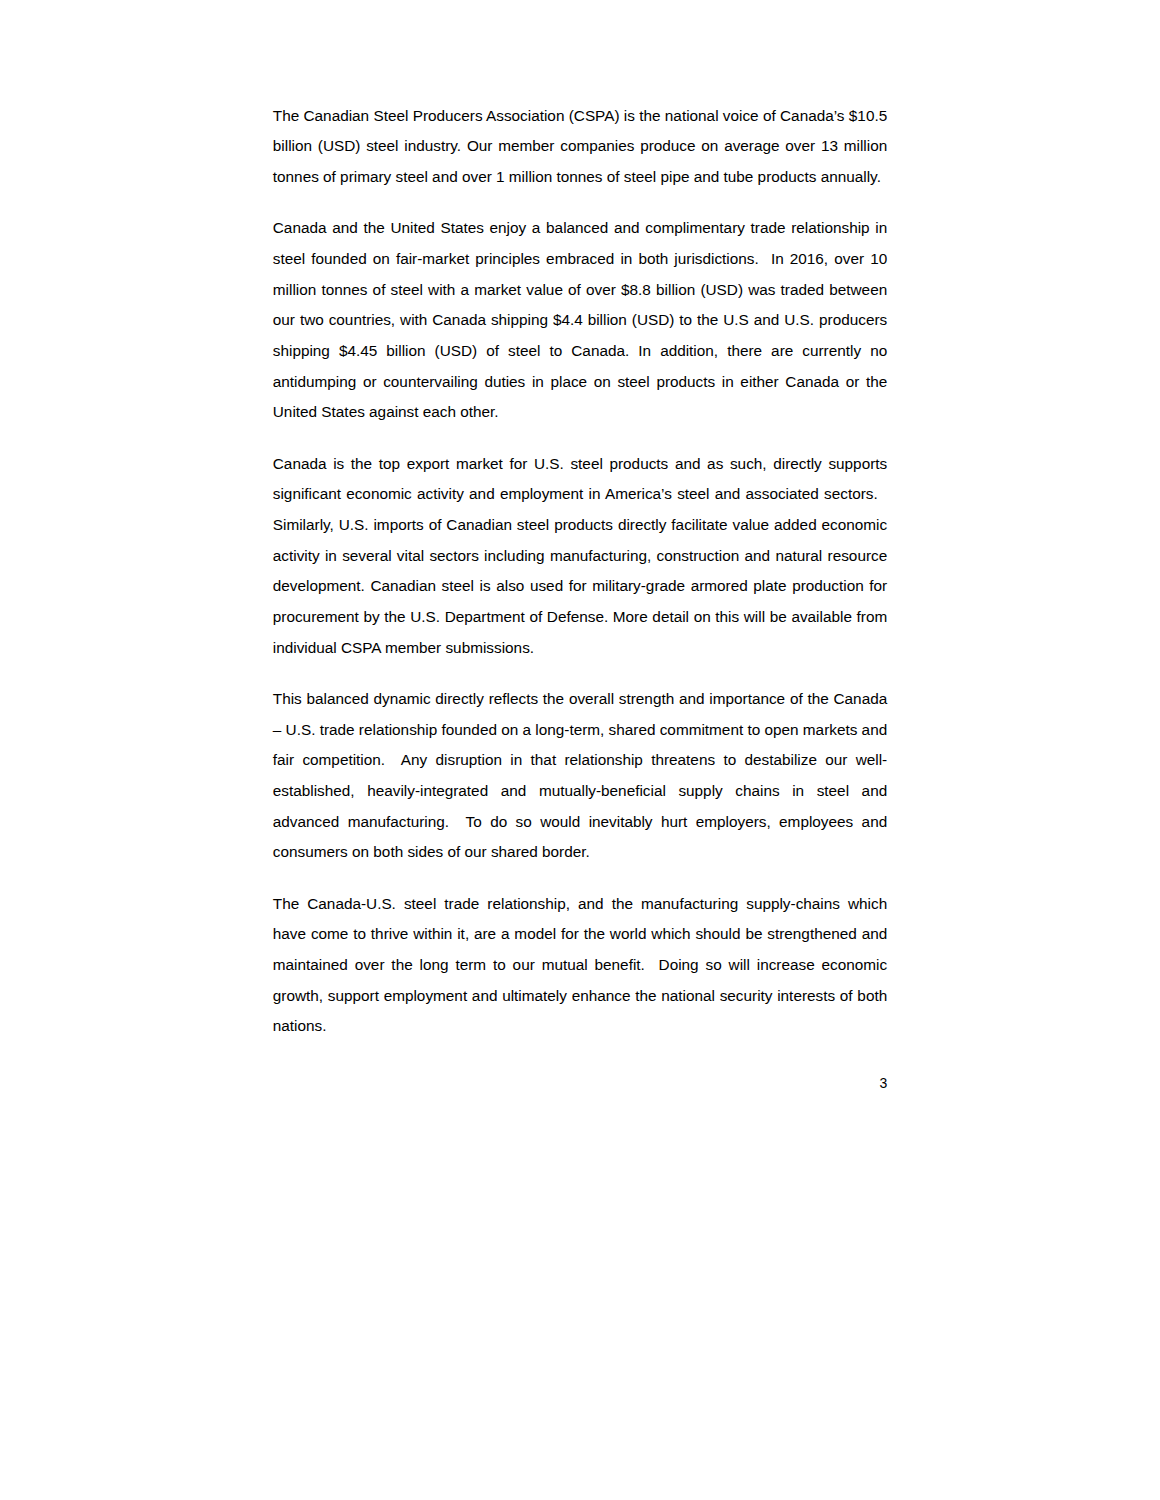The Canadian Steel Producers Association (CSPA) is the national voice of Canada’s $10.5 billion (USD) steel industry. Our member companies produce on average over 13 million tonnes of primary steel and over 1 million tonnes of steel pipe and tube products annually.
Canada and the United States enjoy a balanced and complimentary trade relationship in steel founded on fair-market principles embraced in both jurisdictions. In 2016, over 10 million tonnes of steel with a market value of over $8.8 billion (USD) was traded between our two countries, with Canada shipping $4.4 billion (USD) to the U.S and U.S. producers shipping $4.45 billion (USD) of steel to Canada. In addition, there are currently no antidumping or countervailing duties in place on steel products in either Canada or the United States against each other.
Canada is the top export market for U.S. steel products and as such, directly supports significant economic activity and employment in America’s steel and associated sectors. Similarly, U.S. imports of Canadian steel products directly facilitate value added economic activity in several vital sectors including manufacturing, construction and natural resource development. Canadian steel is also used for military-grade armored plate production for procurement by the U.S. Department of Defense. More detail on this will be available from individual CSPA member submissions.
This balanced dynamic directly reflects the overall strength and importance of the Canada – U.S. trade relationship founded on a long-term, shared commitment to open markets and fair competition. Any disruption in that relationship threatens to destabilize our well-established, heavily-integrated and mutually-beneficial supply chains in steel and advanced manufacturing. To do so would inevitably hurt employers, employees and consumers on both sides of our shared border.
The Canada-U.S. steel trade relationship, and the manufacturing supply-chains which have come to thrive within it, are a model for the world which should be strengthened and maintained over the long term to our mutual benefit. Doing so will increase economic growth, support employment and ultimately enhance the national security interests of both nations.
3